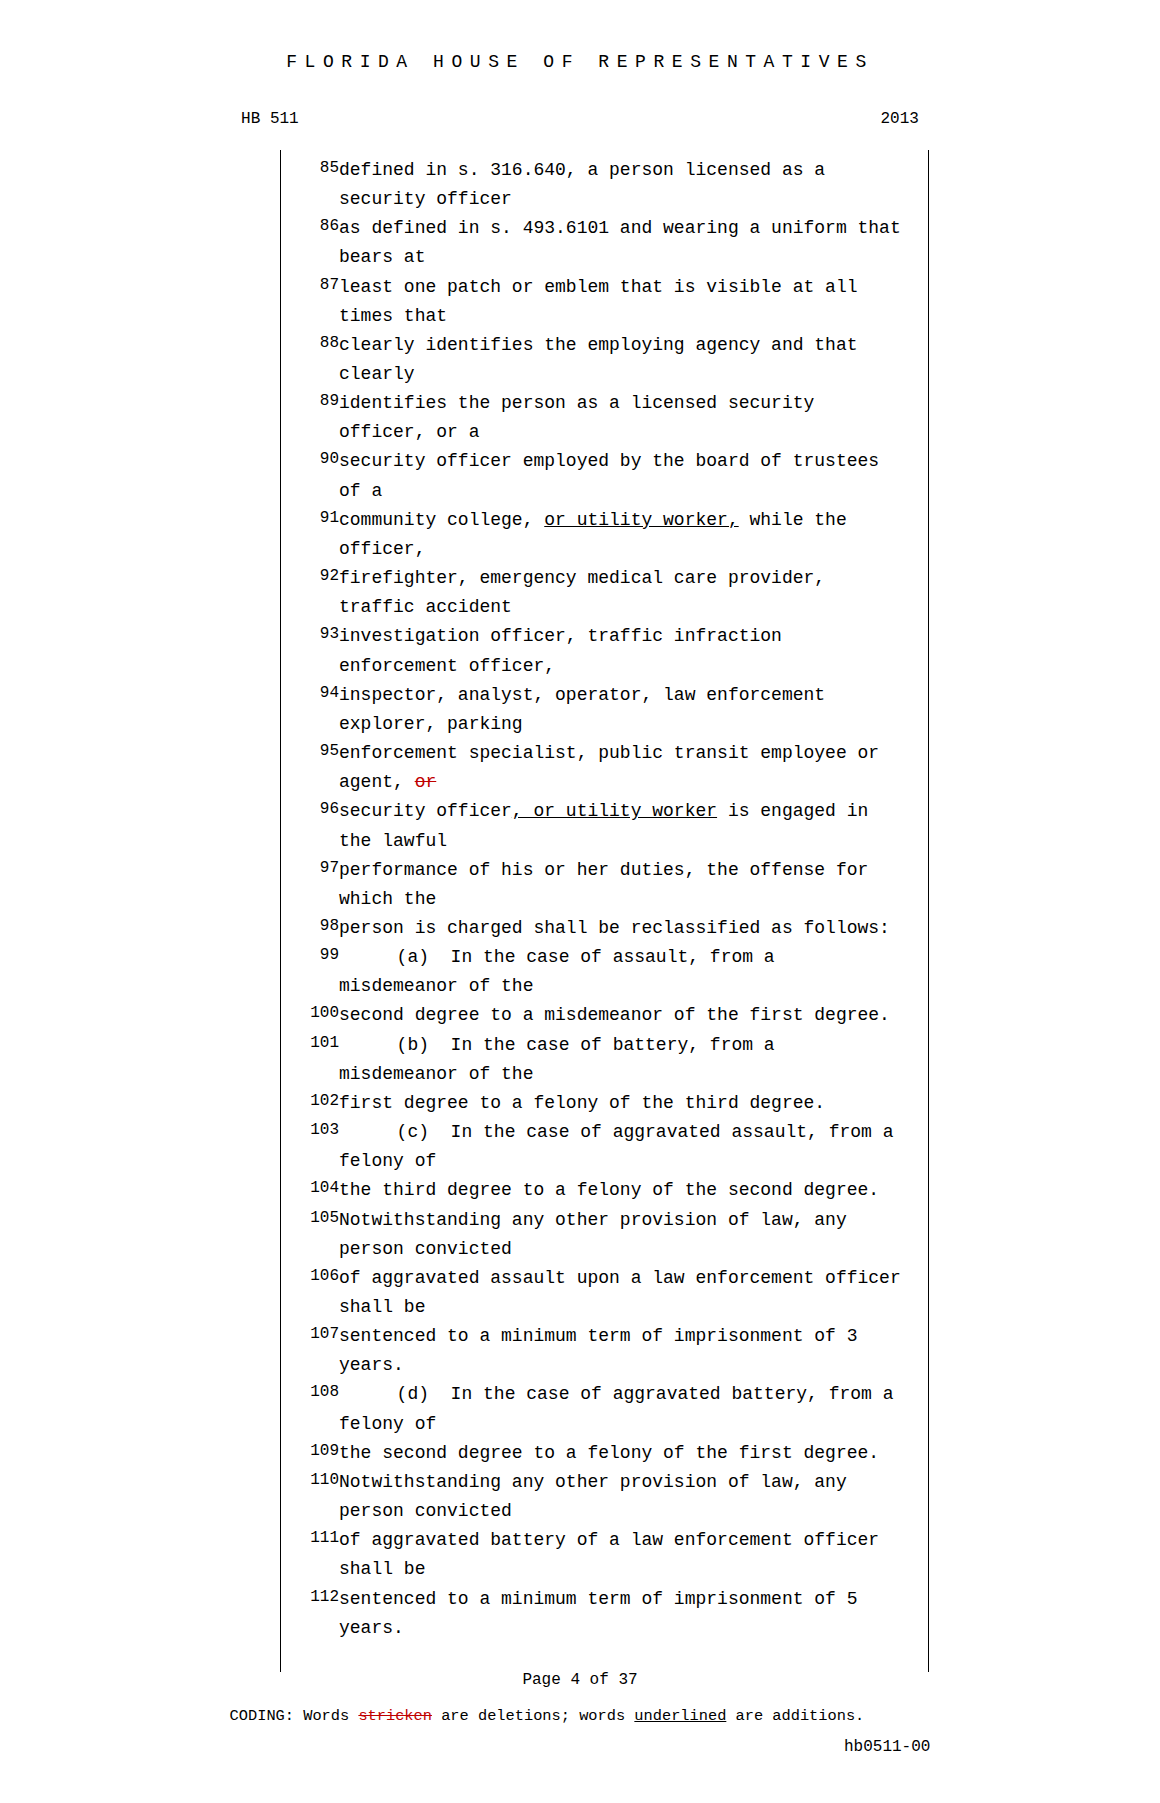FLORIDA HOUSE OF REPRESENTATIVES
HB 511 2013
| 85 | defined in s. 316.640, a person licensed as a security officer |
| 86 | as defined in s. 493.6101 and wearing a uniform that bears at |
| 87 | least one patch or emblem that is visible at all times that |
| 88 | clearly identifies the employing agency and that clearly |
| 89 | identifies the person as a licensed security officer, or a |
| 90 | security officer employed by the board of trustees of a |
| 91 | community college, or utility worker, while the officer, |
| 92 | firefighter, emergency medical care provider, traffic accident |
| 93 | investigation officer, traffic infraction enforcement officer, |
| 94 | inspector, analyst, operator, law enforcement explorer, parking |
| 95 | enforcement specialist, public transit employee or agent, or |
| 96 | security officer , or utility worker is engaged in the lawful |
| 97 | performance of his or her duties, the offense for which the |
| 98 | person is charged shall be reclassified as follows: |
| 99 | (a) In the case of assault, from a misdemeanor of the |
| 100 | second degree to a misdemeanor of the first degree. |
| 101 | (b) In the case of battery, from a misdemeanor of the |
| 102 | first degree to a felony of the third degree. |
| 103 | (c) In the case of aggravated assault, from a felony of |
| 104 | the third degree to a felony of the second degree. |
| 105 | Notwithstanding any other provision of law, any person convicted |
| 106 | of aggravated assault upon a law enforcement officer shall be |
| 107 | sentenced to a minimum term of imprisonment of 3 years. |
| 108 | (d) In the case of aggravated battery, from a felony of |
| 109 | the second degree to a felony of the first degree. |
| 110 | Notwithstanding any other provision of law, any person convicted |
| 111 | of aggravated battery of a law enforcement officer shall be |
| 112 | sentenced to a minimum term of imprisonment of 5 years. |
Page 4 of 37
CODING: Words stricken are deletions; words underlined are additions.
hb0511-00